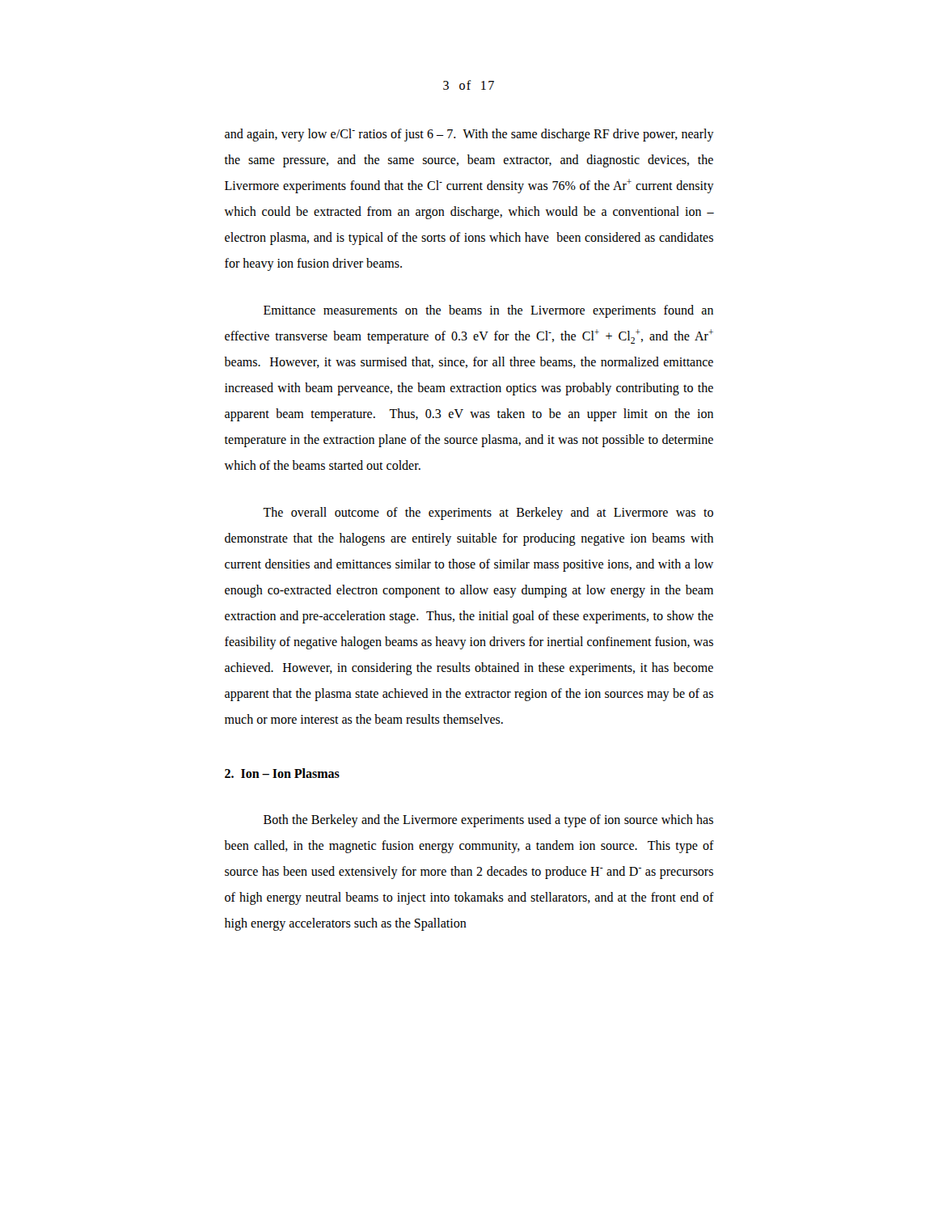3 of 17
and again, very low e/Cl- ratios of just 6 – 7. With the same discharge RF drive power, nearly the same pressure, and the same source, beam extractor, and diagnostic devices, the Livermore experiments found that the Cl- current density was 76% of the Ar+ current density which could be extracted from an argon discharge, which would be a conventional ion – electron plasma, and is typical of the sorts of ions which have been considered as candidates for heavy ion fusion driver beams.
Emittance measurements on the beams in the Livermore experiments found an effective transverse beam temperature of 0.3 eV for the Cl-, the Cl+ + Cl2+, and the Ar+ beams. However, it was surmised that, since, for all three beams, the normalized emittance increased with beam perveance, the beam extraction optics was probably contributing to the apparent beam temperature. Thus, 0.3 eV was taken to be an upper limit on the ion temperature in the extraction plane of the source plasma, and it was not possible to determine which of the beams started out colder.
The overall outcome of the experiments at Berkeley and at Livermore was to demonstrate that the halogens are entirely suitable for producing negative ion beams with current densities and emittances similar to those of similar mass positive ions, and with a low enough co-extracted electron component to allow easy dumping at low energy in the beam extraction and pre-acceleration stage. Thus, the initial goal of these experiments, to show the feasibility of negative halogen beams as heavy ion drivers for inertial confinement fusion, was achieved. However, in considering the results obtained in these experiments, it has become apparent that the plasma state achieved in the extractor region of the ion sources may be of as much or more interest as the beam results themselves.
2. Ion – Ion Plasmas
Both the Berkeley and the Livermore experiments used a type of ion source which has been called, in the magnetic fusion energy community, a tandem ion source. This type of source has been used extensively for more than 2 decades to produce H- and D- as precursors of high energy neutral beams to inject into tokamaks and stellarators, and at the front end of high energy accelerators such as the Spallation